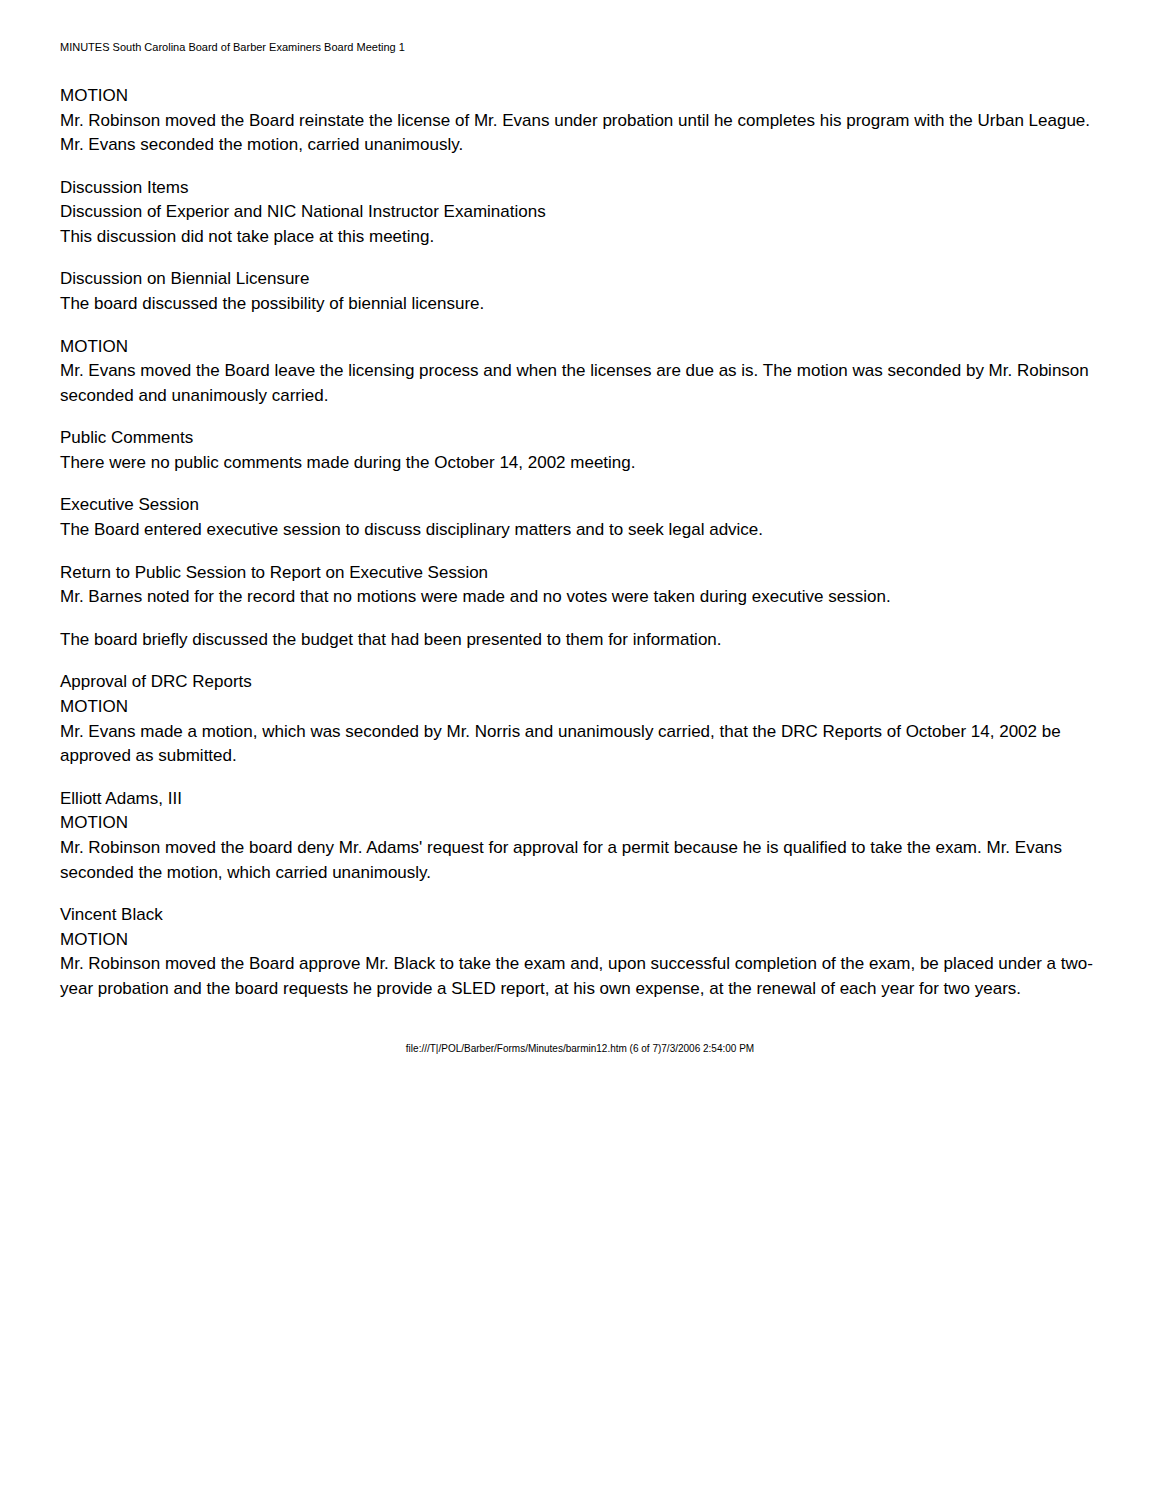MINUTES South Carolina Board of Barber Examiners Board Meeting 1
MOTION
Mr. Robinson moved the Board reinstate the license of Mr. Evans under probation until he completes his program with the Urban League. Mr. Evans seconded the motion, carried unanimously.
Discussion Items
Discussion of Experior and NIC National Instructor Examinations
This discussion did not take place at this meeting.
Discussion on Biennial Licensure
The board discussed the possibility of biennial licensure.
MOTION
Mr. Evans moved the Board leave the licensing process and when the licenses are due as is. The motion was seconded by Mr. Robinson seconded and unanimously carried.
Public Comments
There were no public comments made during the October 14, 2002 meeting.
Executive Session
The Board entered executive session to discuss disciplinary matters and to seek legal advice.
Return to Public Session to Report on Executive Session
Mr. Barnes noted for the record that no motions were made and no votes were taken during executive session.
The board briefly discussed the budget that had been presented to them for information.
Approval of DRC Reports
MOTION
Mr. Evans made a motion, which was seconded by Mr. Norris and unanimously carried, that the DRC Reports of October 14, 2002 be approved as submitted.
Elliott Adams, III
MOTION
Mr. Robinson moved the board deny Mr. Adams' request for approval for a permit because he is qualified to take the exam. Mr. Evans seconded the motion, which carried unanimously.
Vincent Black
MOTION
Mr. Robinson moved the Board approve Mr. Black to take the exam and, upon successful completion of the exam, be placed under a two-year probation and the board requests he provide a SLED report, at his own expense, at the renewal of each year for two years.
file:///T|/POL/Barber/Forms/Minutes/barmin12.htm (6 of 7)7/3/2006 2:54:00 PM